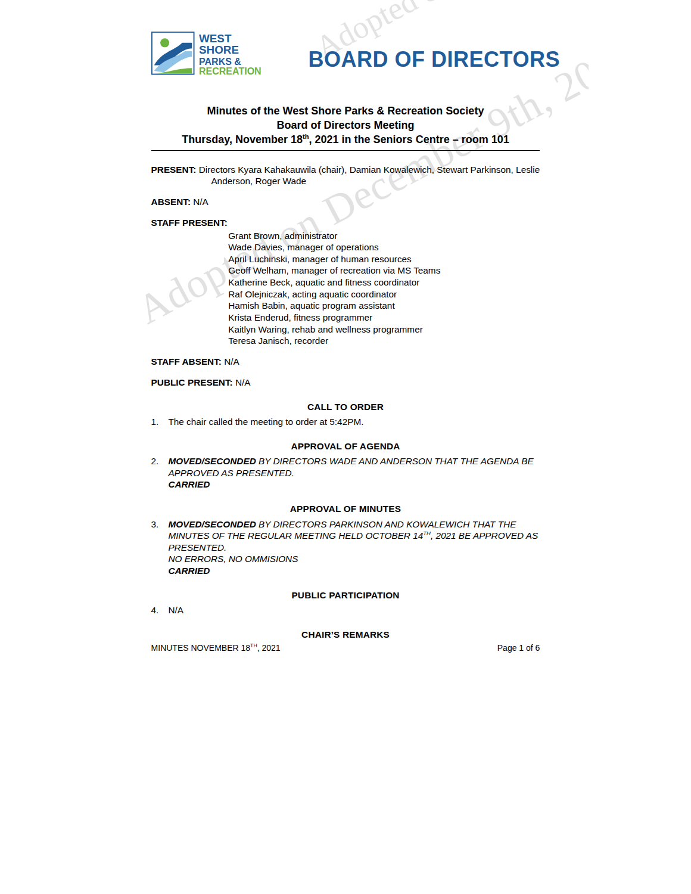Adopted on December 9th, 2021
Adopted on December 9th, 2021
WEST SHORE PARKS & RECREATION
BOARD OF DIRECTORS
Minutes of the West Shore Parks & Recreation Society
Board of Directors Meeting
Thursday, November 18th, 2021 in the Seniors Centre – room 101
PRESENT: Directors Kyara Kahakauwila (chair), Damian Kowalewich, Stewart Parkinson, Leslie Anderson, Roger Wade
ABSENT: N/A
STAFF PRESENT:
Grant Brown, administrator
Wade Davies, manager of operations
April Luchinski, manager of human resources
Geoff Welham, manager of recreation via MS Teams
Katherine Beck, aquatic and fitness coordinator
Raf Olejniczak, acting aquatic coordinator
Hamish Babin, aquatic program assistant
Krista Enderud, fitness programmer
Kaitlyn Waring, rehab and wellness programmer
Teresa Janisch, recorder
STAFF ABSENT: N/A
PUBLIC PRESENT: N/A
CALL TO ORDER
1. The chair called the meeting to order at 5:42PM.
APPROVAL OF AGENDA
2. MOVED/SECONDED BY DIRECTORS WADE AND ANDERSON THAT THE AGENDA BE APPROVED AS PRESENTED. CARRIED
APPROVAL OF MINUTES
3. MOVED/SECONDED BY DIRECTORS PARKINSON AND KOWALEWICH THAT THE MINUTES OF THE REGULAR MEETING HELD OCTOBER 14TH, 2021 BE APPROVED AS PRESENTED. NO ERRORS, NO OMMISIONS CARRIED
PUBLIC PARTICIPATION
4. N/A
CHAIR’S REMARKS
MINUTES NOVEMBER 18TH, 2021
Page 1 of 6